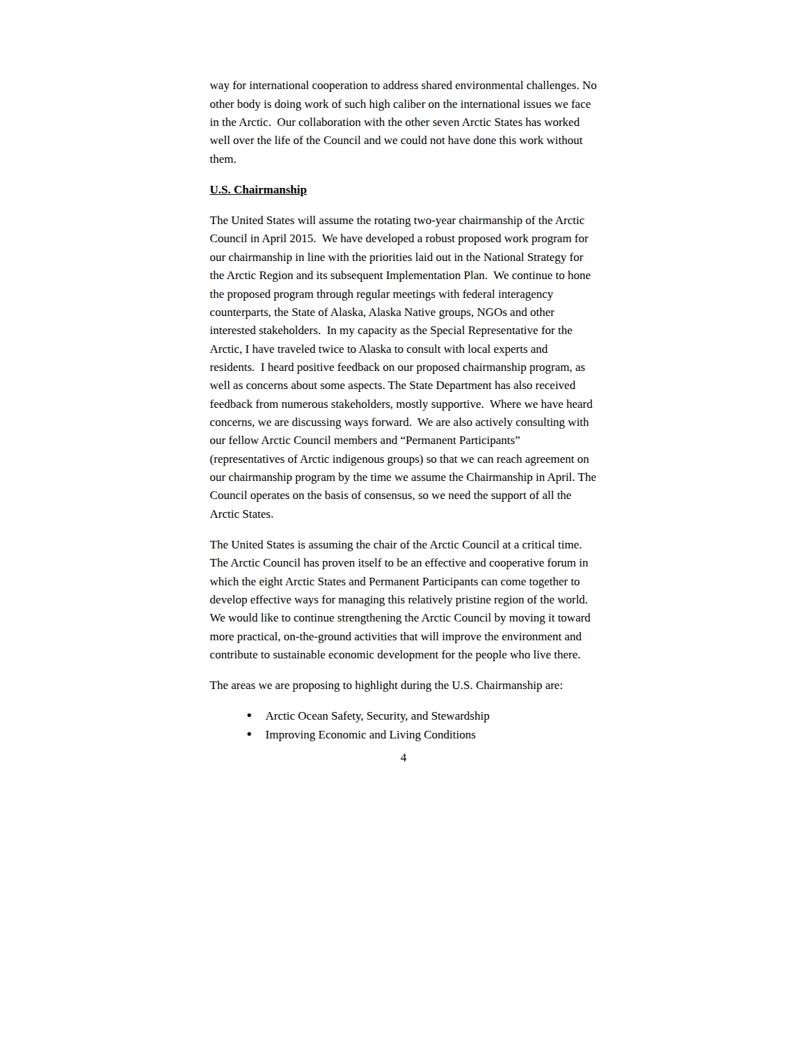way for international cooperation to address shared environmental challenges. No other body is doing work of such high caliber on the international issues we face in the Arctic. Our collaboration with the other seven Arctic States has worked well over the life of the Council and we could not have done this work without them.
U.S. Chairmanship
The United States will assume the rotating two-year chairmanship of the Arctic Council in April 2015. We have developed a robust proposed work program for our chairmanship in line with the priorities laid out in the National Strategy for the Arctic Region and its subsequent Implementation Plan. We continue to hone the proposed program through regular meetings with federal interagency counterparts, the State of Alaska, Alaska Native groups, NGOs and other interested stakeholders. In my capacity as the Special Representative for the Arctic, I have traveled twice to Alaska to consult with local experts and residents. I heard positive feedback on our proposed chairmanship program, as well as concerns about some aspects. The State Department has also received feedback from numerous stakeholders, mostly supportive. Where we have heard concerns, we are discussing ways forward. We are also actively consulting with our fellow Arctic Council members and “Permanent Participants” (representatives of Arctic indigenous groups) so that we can reach agreement on our chairmanship program by the time we assume the Chairmanship in April. The Council operates on the basis of consensus, so we need the support of all the Arctic States.
The United States is assuming the chair of the Arctic Council at a critical time. The Arctic Council has proven itself to be an effective and cooperative forum in which the eight Arctic States and Permanent Participants can come together to develop effective ways for managing this relatively pristine region of the world. We would like to continue strengthening the Arctic Council by moving it toward more practical, on-the-ground activities that will improve the environment and contribute to sustainable economic development for the people who live there.
The areas we are proposing to highlight during the U.S. Chairmanship are:
Arctic Ocean Safety, Security, and Stewardship
Improving Economic and Living Conditions
4